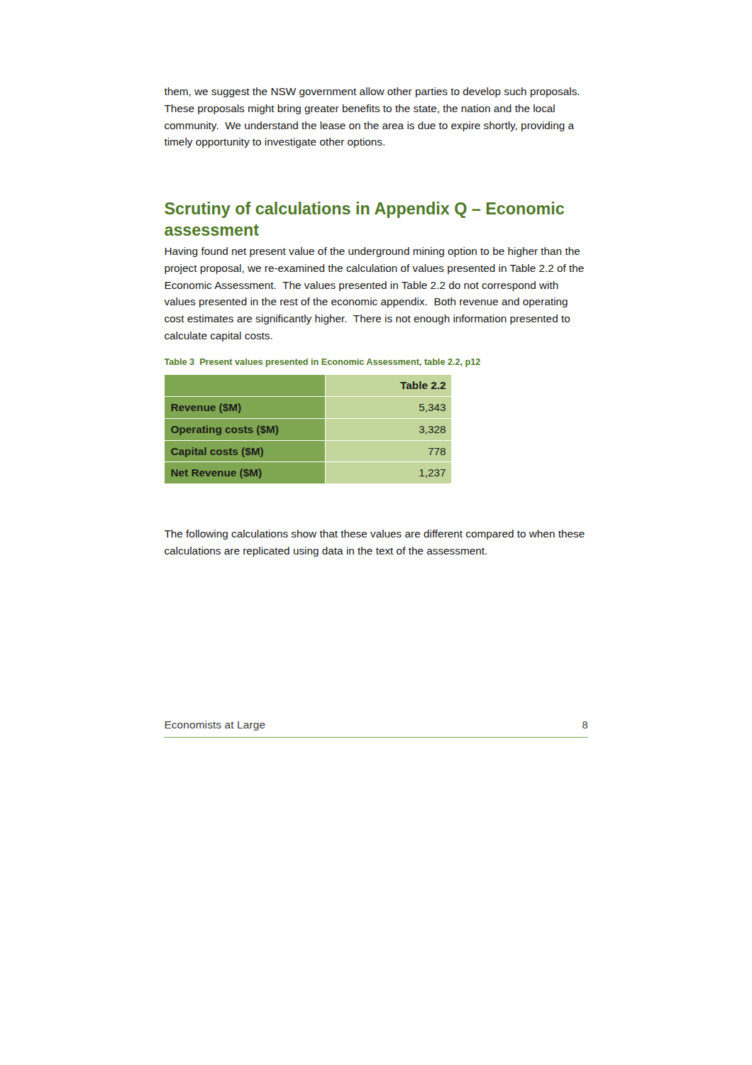them, we suggest the NSW government allow other parties to develop such proposals. These proposals might bring greater benefits to the state, the nation and the local community. We understand the lease on the area is due to expire shortly, providing a timely opportunity to investigate other options.
Scrutiny of calculations in Appendix Q – Economic assessment
Having found net present value of the underground mining option to be higher than the project proposal, we re-examined the calculation of values presented in Table 2.2 of the Economic Assessment. The values presented in Table 2.2 do not correspond with values presented in the rest of the economic appendix. Both revenue and operating cost estimates are significantly higher. There is not enough information presented to calculate capital costs.
Table 3 Present values presented in Economic Assessment, table 2.2, p12
| | Table 2.2 |
| Revenue ($M) | 5,343 |
| Operating costs ($M) | 3,328 |
| Capital costs ($M) | 778 |
| Net Revenue ($M) | 1,237 |
The following calculations show that these values are different compared to when these calculations are replicated using data in the text of the assessment.
Economists at Large
8